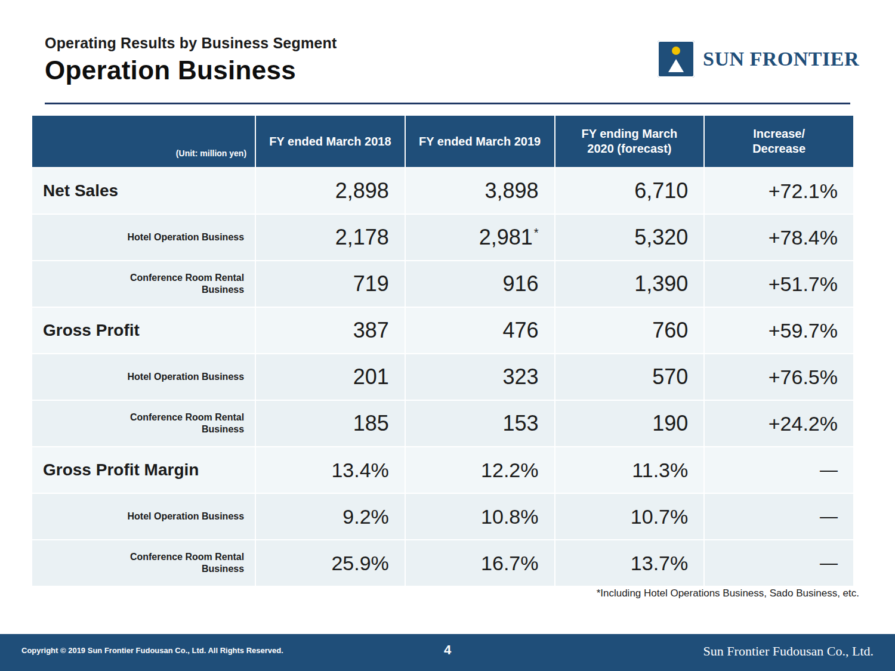Operating Results by Business Segment
Operation Business
SUN FRONTIER
| (Unit: million yen) | FY ended March 2018 | FY ended March 2019 | FY ending March 2020 (forecast) | Increase/ Decrease |
| --- | --- | --- | --- | --- |
| Net Sales | 2,898 | 3,898 | 6,710 | +72.1% |
| Hotel Operation Business | 2,178 | 2,981 * | 5,320 | +78.4% |
| Conference Room Rental Business | 719 | 916 | 1,390 | +51.7% |
| Gross Profit | 387 | 476 | 760 | +59.7% |
| Hotel Operation Business | 201 | 323 | 570 | +76.5% |
| Conference Room Rental Business | 185 | 153 | 190 | +24.2% |
| Gross Profit Margin | 13.4% | 12.2% | 11.3% | — |
| Hotel Operation Business | 9.2% | 10.8% | 10.7% | — |
| Conference Room Rental Business | 25.9% | 16.7% | 13.7% | — |
*Including Hotel Operations Business, Sado Business, etc.
Copyright © 2019 Sun Frontier Fudousan Co., Ltd. All Rights Reserved.
4
Sun Frontier Fudousan Co., Ltd.